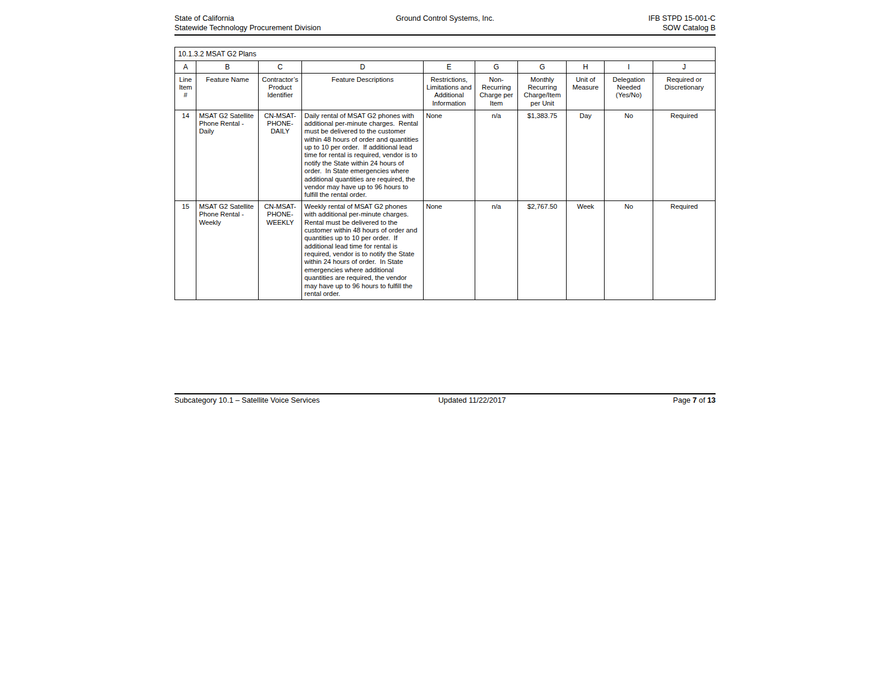| State of California | Ground Control Systems, Inc. | IFB STPD 15-001-C |
| Statewide Technology Procurement Division | | SOW Catalog B |
| 10.1.3.2 MSAT G2 Plans |
| A | B | C | D | E | G | G | H | I | J |
| Line Item # | Feature Name | Contractor’s Product Identifier | Feature Descriptions | Restrictions, Limitations and Additional Information | Non-Recurring Charge per Item | Monthly Recurring Charge/Item per Unit | Unit of Measure | Delegation Needed (Yes/No) | Required or Discretionary |
| 14 | MSAT G2 Satellite Phone Rental - Daily | CN-MSAT-PHONE-DAILY | Daily rental of MSAT G2 phones with additional per-minute charges. Rental must be delivered to the customer within 48 hours of order and quantities up to 10 per order. If additional lead time for rental is required, vendor is to notify the State within 24 hours of order. In State emergencies where additional quantities are required, the vendor may have up to 96 hours to fulfill the rental order. | None | n/a | $1,383.75 | Day | No | Required |
| 15 | MSAT G2 Satellite Phone Rental - Weekly | CN-MSAT-PHONE-WEEKLY | Weekly rental of MSAT G2 phones with additional per-minute charges. Rental must be delivered to the customer within 48 hours of order and quantities up to 10 per order. If additional lead time for rental is required, vendor is to notify the State within 24 hours of order. In State emergencies where additional quantities are required, the vendor may have up to 96 hours to fulfill the rental order. | None | n/a | $2,767.50 | Week | No | Required |
| Subcategory 10.1 – Satellite Voice Services | Updated 11/22/2017 | Page 7 of 13 |